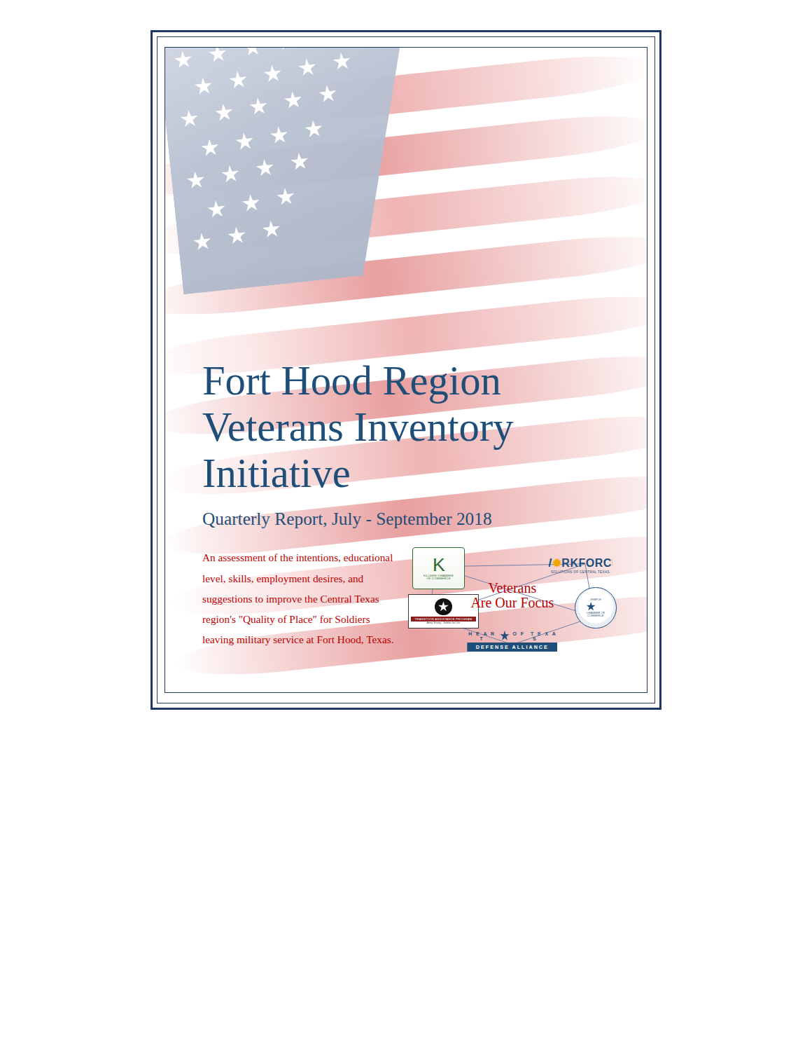Fort Hood Region Veterans Inventory Initiative
Quarterly Report, July - September 2018
An assessment of the intentions, educational level, skills, employment desires, and suggestions to improve the Central Texas region's "Quality of Place" for Soldiers leaving military service at Fort Hood, Texas.
Veterans
Are Our Focus
K
KILLEEN CHAMBER
OF COMMERCE
W✹RKFORCE
SOLUTIONS OF CENTRAL TEXAS
TRANSITION ASSISTANCE PROGRAM
Army Strong · Soldier for Life
TEMPLE
CHAMBER OF
COMMERCE
H E A R T O F T E X A S
DEFENSE ALLIANCE